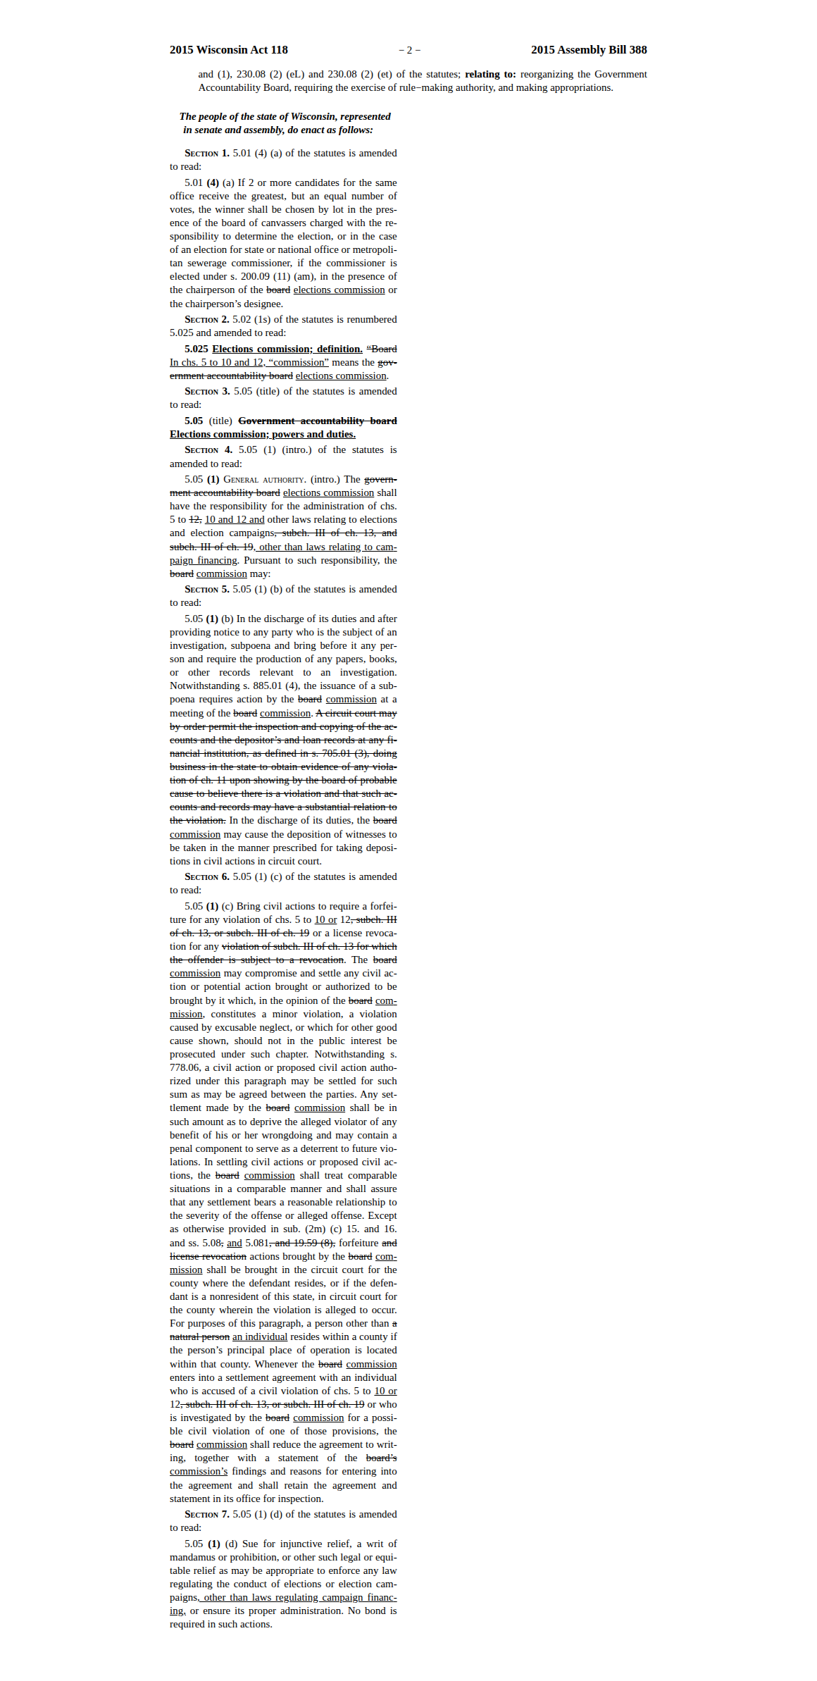2015 Wisconsin Act 118
− 2 −
2015 Assembly Bill 388
and (1), 230.08 (2) (eL) and 230.08 (2) (et) of the statutes; relating to: reorganizing the Government Accountability Board, requiring the exercise of rule−making authority, and making appropriations.
The people of the state of Wisconsin, represented in senate and assembly, do enact as follows:
Section 1. 5.01 (4) (a) of the statutes is amended to read:
5.01 (4) (a) If 2 or more candidates for the same office receive the greatest, but an equal number of votes, the winner shall be chosen by lot in the presence of the board of canvassers charged with the responsibility to determine the election, or in the case of an election for state or national office or metropolitan sewerage commissioner, if the commissioner is elected under s. 200.09 (11) (am), in the presence of the chairperson of the board elections commission or the chairperson’s designee.
Section 2. 5.02 (1s) of the statutes is renumbered 5.025 and amended to read:
5.025 Elections commission; definition. “Board In chs. 5 to 10 and 12, “commission” means the government accountability board elections commission.
Section 3. 5.05 (title) of the statutes is amended to read:
5.05 (title) Government accountability board Elections commission; powers and duties.
Section 4. 5.05 (1) (intro.) of the statutes is amended to read:
5.05 (1) General authority. (intro.) The government accountability board elections commission shall have the responsibility for the administration of chs. 5 to 12, 10 and 12 and other laws relating to elections and election campaigns, subch. III of ch. 13, and subch. III of ch. 19, other than laws relating to campaign financing. Pursuant to such responsibility, the board commission may:
Section 5. 5.05 (1) (b) of the statutes is amended to read:
5.05 (1) (b) In the discharge of its duties and after providing notice to any party who is the subject of an investigation, subpoena and bring before it any person and require the production of any papers, books, or other records relevant to an investigation. Notwithstanding s. 885.01 (4), the issuance of a subpoena requires action by the board commission at a meeting of the board commission. A circuit court may by order permit the inspection and copying of the accounts and the depositor’s and loan records at any financial institution, as defined in s. 705.01 (3), doing business in the state to obtain evidence of any violation of ch. 11 upon showing by the board of probable cause to believe there is a violation and that such accounts and records may have a substantial relation to the violation. In the discharge of its duties, the board commission may cause the deposition of witnesses to be taken in the manner prescribed for taking depositions in civil actions in circuit court.
Section 6. 5.05 (1) (c) of the statutes is amended to read:
5.05 (1) (c) Bring civil actions to require a forfeiture for any violation of chs. 5 to 10 or 12, subch. III of ch. 13, or subch. III of ch. 19 or a license revocation for any violation of subch. III of ch. 13 for which the offender is subject to a revocation. The board commission may compromise and settle any civil action or potential action brought or authorized to be brought by it which, in the opinion of the board commission, constitutes a minor violation, a violation caused by excusable neglect, or which for other good cause shown, should not in the public interest be prosecuted under such chapter. Notwithstanding s. 778.06, a civil action or proposed civil action authorized under this paragraph may be settled for such sum as may be agreed between the parties. Any settlement made by the board commission shall be in such amount as to deprive the alleged violator of any benefit of his or her wrongdoing and may contain a penal component to serve as a deterrent to future violations. In settling civil actions or proposed civil actions, the board commission shall treat comparable situations in a comparable manner and shall assure that any settlement bears a reasonable relationship to the severity of the offense or alleged offense. Except as otherwise provided in sub. (2m) (c) 15. and 16. and ss. 5.08, and 5.081, and 19.59 (8), forfeiture and license revocation actions brought by the board commission shall be brought in the circuit court for the county where the defendant resides, or if the defendant is a nonresident of this state, in circuit court for the county wherein the violation is alleged to occur. For purposes of this paragraph, a person other than a natural person an individual resides within a county if the person’s principal place of operation is located within that county. Whenever the board commission enters into a settlement agreement with an individual who is accused of a civil violation of chs. 5 to 10 or 12, subch. III of ch. 13, or subch. III of ch. 19 or who is investigated by the board commission for a possible civil violation of one of those provisions, the board commission shall reduce the agreement to writing, together with a statement of the board’s commission’s findings and reasons for entering into the agreement and shall retain the agreement and statement in its office for inspection.
Section 7. 5.05 (1) (d) of the statutes is amended to read:
5.05 (1) (d) Sue for injunctive relief, a writ of mandamus or prohibition, or other such legal or equitable relief as may be appropriate to enforce any law regulating the conduct of elections or election campaigns, other than laws regulating campaign financing, or ensure its proper administration. No bond is required in such actions.